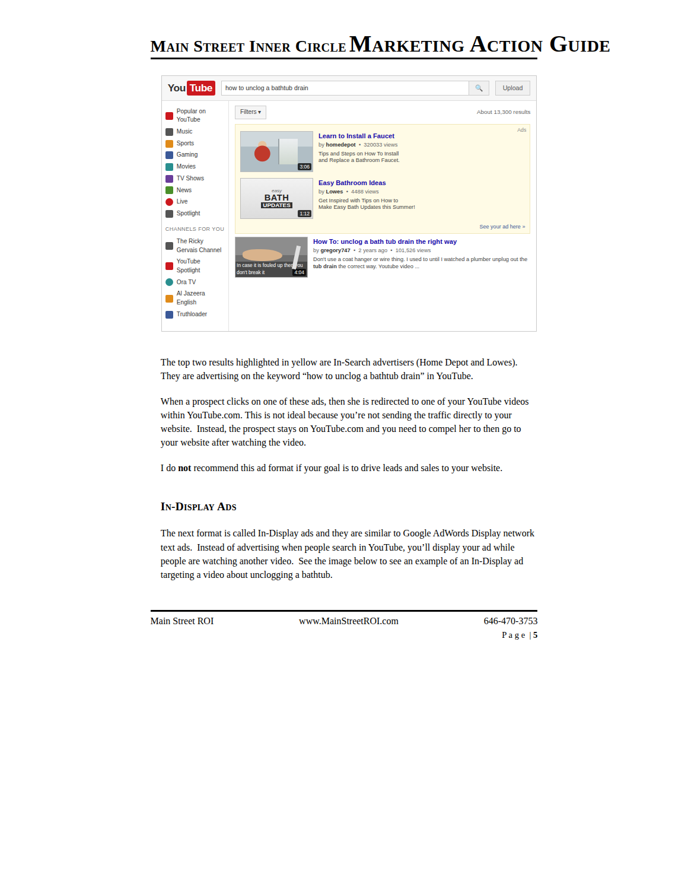Main Street Inner Circle Marketing Action Guide
You Tube 🔍 Upload
Popular on YouTube
Music
Sports
Gaming
Movies
TV Shows
News
Live
Spotlight
Channels for you
The Ricky Gervais Channel
YouTube Spotlight
Ora TV
Al Jazeera English
Truthloader
Filters ▾ About 13,300 results
Ads
3:06
Learn to Install a Faucet
by homedepot • 320033 views
Tips and Steps on How To Install
and Replace a Bathroom Faucet.
easy BATH UPDATES 1:12
Easy Bathroom Ideas
by Lowes • 4488 views
Get Inspired with Tips on How to
Make Easy Bath Updates this Summer!
See your ad here »
In case it is fouled up then you don't break it 4:04
How To: unclog a bath tub drain the right way
by gregory747 • 2 years ago • 101,526 views
Don't use a coat hanger or wire thing. I used to until I watched a plumber unplug out the tub drain the correct way. Youtube video ...
The top two results highlighted in yellow are In-Search advertisers (Home Depot and Lowes). They are advertising on the keyword “how to unclog a bathtub drain” in YouTube.
When a prospect clicks on one of these ads, then she is redirected to one of your YouTube videos within YouTube.com. This is not ideal because you’re not sending the traffic directly to your website. Instead, the prospect stays on YouTube.com and you need to compel her to then go to your website after watching the video.
I do not recommend this ad format if your goal is to drive leads and sales to your website.
In-Display Ads
The next format is called In-Display ads and they are similar to Google AdWords Display network text ads. Instead of advertising when people search in YouTube, you’ll display your ad while people are watching another video. See the image below to see an example of an In-Display ad targeting a video about unclogging a bathtub.
Main Street ROI www.MainStreetROI.com 646-470-3753
P a g e | 5